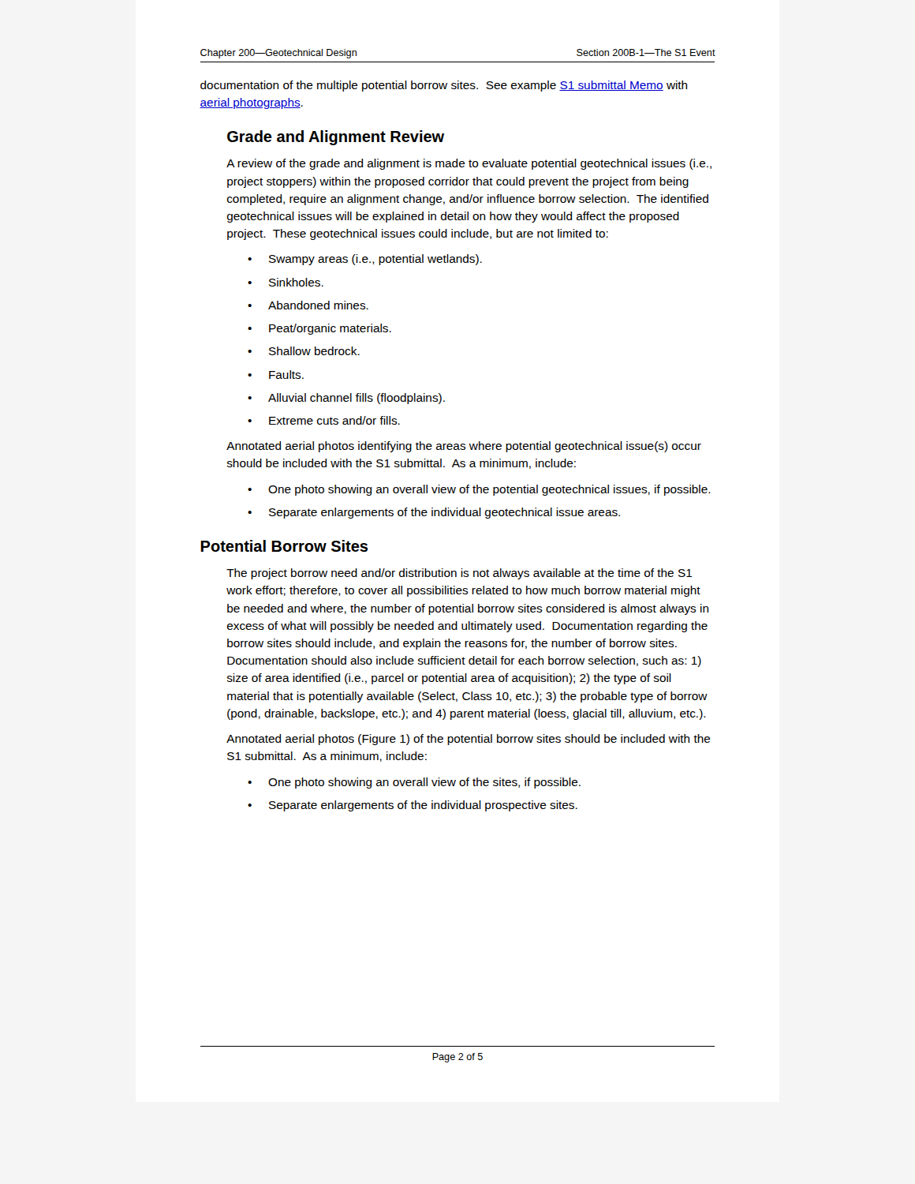Chapter 200—Geotechnical Design
Section 200B-1—The S1 Event
documentation of the multiple potential borrow sites. See example S1 submittal Memo with aerial photographs.
Grade and Alignment Review
A review of the grade and alignment is made to evaluate potential geotechnical issues (i.e., project stoppers) within the proposed corridor that could prevent the project from being completed, require an alignment change, and/or influence borrow selection. The identified geotechnical issues will be explained in detail on how they would affect the proposed project. These geotechnical issues could include, but are not limited to:
Swampy areas (i.e., potential wetlands).
Sinkholes.
Abandoned mines.
Peat/organic materials.
Shallow bedrock.
Faults.
Alluvial channel fills (floodplains).
Extreme cuts and/or fills.
Annotated aerial photos identifying the areas where potential geotechnical issue(s) occur should be included with the S1 submittal. As a minimum, include:
One photo showing an overall view of the potential geotechnical issues, if possible.
Separate enlargements of the individual geotechnical issue areas.
Potential Borrow Sites
The project borrow need and/or distribution is not always available at the time of the S1 work effort; therefore, to cover all possibilities related to how much borrow material might be needed and where, the number of potential borrow sites considered is almost always in excess of what will possibly be needed and ultimately used. Documentation regarding the borrow sites should include, and explain the reasons for, the number of borrow sites. Documentation should also include sufficient detail for each borrow selection, such as: 1) size of area identified (i.e., parcel or potential area of acquisition); 2) the type of soil material that is potentially available (Select, Class 10, etc.); 3) the probable type of borrow (pond, drainable, backslope, etc.); and 4) parent material (loess, glacial till, alluvium, etc.).
Annotated aerial photos (Figure 1) of the potential borrow sites should be included with the S1 submittal. As a minimum, include:
One photo showing an overall view of the sites, if possible.
Separate enlargements of the individual prospective sites.
Page 2 of 5